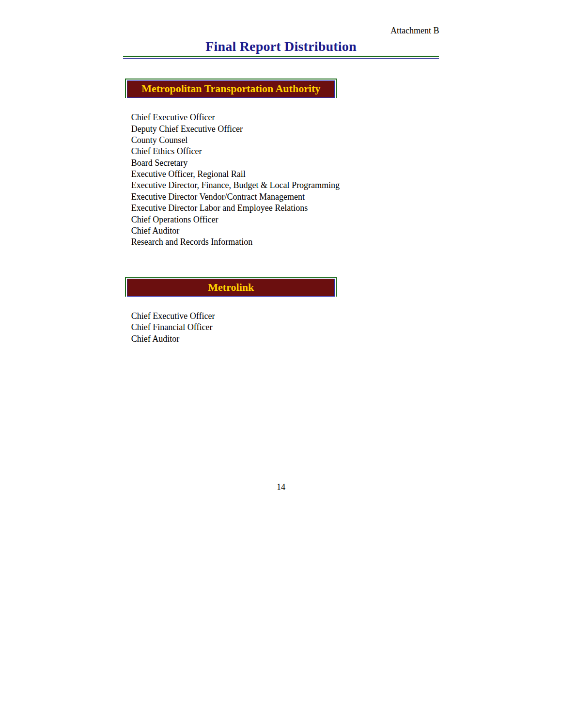Attachment B
Final Report Distribution
Metropolitan Transportation Authority
Chief Executive Officer
Deputy Chief Executive Officer
County Counsel
Chief Ethics Officer
Board Secretary
Executive Officer, Regional Rail
Executive Director, Finance, Budget & Local Programming
Executive Director Vendor/Contract Management
Executive Director Labor and Employee Relations
Chief Operations Officer
Chief Auditor
Research and Records Information
Metrolink
Chief Executive Officer
Chief Financial Officer
Chief Auditor
14